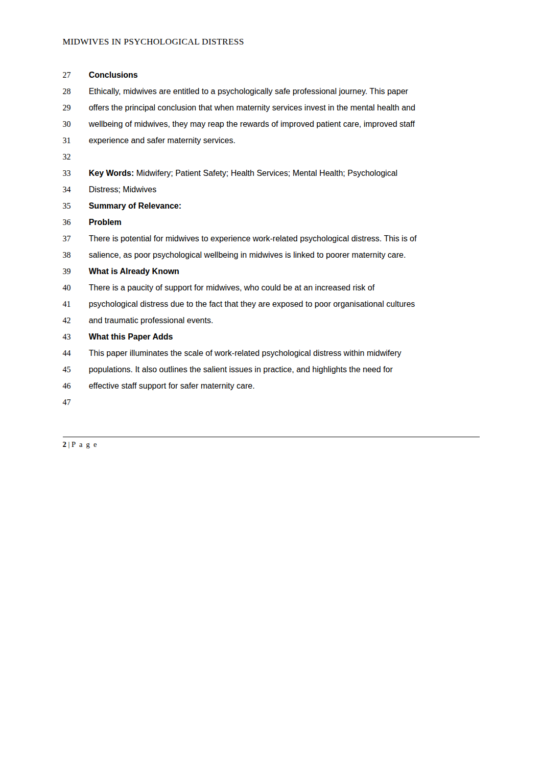MIDWIVES IN PSYCHOLOGICAL DISTRESS
Conclusions
Ethically, midwives are entitled to a psychologically safe professional journey. This paper
offers the principal conclusion that when maternity services invest in the mental health and
wellbeing of midwives, they may reap the rewards of improved patient care, improved staff
experience and safer maternity services.
Key Words: Midwifery; Patient Safety; Health Services; Mental Health; Psychological
Distress; Midwives
Summary of Relevance:
Problem
There is potential for midwives to experience work-related psychological distress. This is of
salience, as poor psychological wellbeing in midwives is linked to poorer maternity care.
What is Already Known
There is a paucity of support for midwives, who could be at an increased risk of
psychological distress due to the fact that they are exposed to poor organisational cultures
and traumatic professional events.
What this Paper Adds
This paper illuminates the scale of work-related psychological distress within midwifery
populations. It also outlines the salient issues in practice, and highlights the need for
effective staff support for safer maternity care.
2 | P a g e